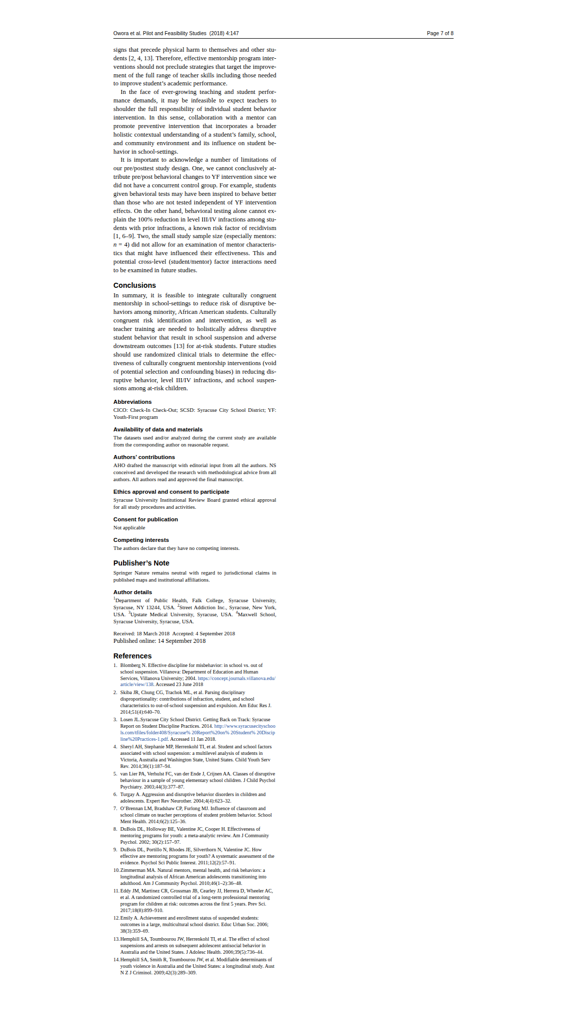Owora et al. Pilot and Feasibility Studies (2018) 4:147
Page 7 of 8
signs that precede physical harm to themselves and other students [2, 4, 13]. Therefore, effective mentorship program interventions should not preclude strategies that target the improvement of the full range of teacher skills including those needed to improve student’s academic performance.
In the face of ever-growing teaching and student performance demands, it may be infeasible to expect teachers to shoulder the full responsibility of individual student behavior intervention. In this sense, collaboration with a mentor can promote preventive intervention that incorporates a broader holistic contextual understanding of a student’s family, school, and community environment and its influence on student behavior in school-settings.
It is important to acknowledge a number of limitations of our pre/posttest study design. One, we cannot conclusively attribute pre/post behavioral changes to YF intervention since we did not have a concurrent control group. For example, students given behavioral tests may have been inspired to behave better than those who are not tested independent of YF intervention effects. On the other hand, behavioral testing alone cannot explain the 100% reduction in level III/IV infractions among students with prior infractions, a known risk factor of recidivism [1, 6–9]. Two, the small study sample size (especially mentors: n = 4) did not allow for an examination of mentor characteristics that might have influenced their effectiveness. This and potential cross-level (student/mentor) factor interactions need to be examined in future studies.
Conclusions
In summary, it is feasible to integrate culturally congruent mentorship in school-settings to reduce risk of disruptive behaviors among minority, African American students. Culturally congruent risk identification and intervention, as well as teacher training are needed to holistically address disruptive student behavior that result in school suspension and adverse downstream outcomes [13] for at-risk students. Future studies should use randomized clinical trials to determine the effectiveness of culturally congruent mentorship interventions (void of potential selection and confounding biases) in reducing disruptive behavior, level III/IV infractions, and school suspensions among at-risk children.
Abbreviations
CICO: Check-In Check-Out; SCSD: Syracuse City School District; YF: Youth-First program
Availability of data and materials
The datasets used and/or analyzed during the current study are available from the corresponding author on reasonable request.
Authors’ contributions
AHO drafted the manuscript with editorial input from all the authors. NS conceived and developed the research with methodological advice from all authors. All authors read and approved the final manuscript.
Ethics approval and consent to participate
Syracuse University Institutional Review Board granted ethical approval for all study procedures and activities.
Consent for publication
Not applicable
Competing interests
The authors declare that they have no competing interests.
Publisher’s Note
Springer Nature remains neutral with regard to jurisdictional claims in published maps and institutional affiliations.
Author details
1Department of Public Health, Falk College, Syracuse University, Syracuse, NY 13244, USA. 2Street Addiction Inc., Syracuse, New York, USA. 3Upstate Medical University, Syracuse, USA. 4Maxwell School, Syracuse University, Syracuse, USA.
Received: 18 March 2018 Accepted: 4 September 2018
Published online: 14 September 2018
References
Blomberg N. Effective discipline for misbehavior: in school vs. out of school suspension. Villanova: Department of Education and Human Services, Villanova University; 2004. https://concept.journals.villanova.edu/article/view/138. Accessed 23 June 2018
Skiba JR, Chung CG, Trachok ML, et al. Parsing disciplinary disproportionality: contributions of infraction, student, and school characteristics to out-of-school suspension and expulsion. Am Educ Res J. 2014;51(4):640–70.
Losen JL.Syracuse City School District. Getting Back on Track: Syracuse Report on Student Discipline Practices. 2014. http://www.syracusecityschools.com/tfiles/folder408/Syracuse% 20Report%20on% 20Student% 20Discipline%20Practices-1.pdf. Accessed 11 Jan 2018.
Sheryl AH, Stephanie MP, Herrenkohl TI, et al. Student and school factors associated with school suspension: a multilevel analysis of students in Victoria, Australia and Washington State, United States. Child Youth Serv Rev. 2014;36(1):187–94.
van Lier PA, Verhulst FC, van der Ende J, Crijnen AA. Classes of disruptive behaviour in a sample of young elementary school children. J Child Psychol Psychiatry. 2003;44(3):377–87.
Turgay A. Aggression and disruptive behavior disorders in children and adolescents. Expert Rev Neurother. 2004;4(4):623–32.
O’Brennan LM, Bradshaw CP, Furlong MJ. Influence of classroom and school climate on teacher perceptions of student problem behavior. School Ment Health. 2014;6(2):125–36.
DuBois DL, Holloway BE, Valentine JC, Cooper H. Effectiveness of mentoring programs for youth: a meta-analytic review. Am J Community Psychol. 2002; 30(2):157–97.
DuBois DL, Portillo N, Rhodes JE, Silverthorn N, Valentine JC. How effective are mentoring programs for youth? A systematic assessment of the evidence. Psychol Sci Public Interest. 2011;12(2):57–91.
Zimmerman MA. Natural mentors, mental health, and risk behaviors: a longitudinal analysis of African American adolescents transitioning into adulthood. Am J Community Psychol. 2010;46(1–2):36–48.
Eddy JM, Martinez CR, Grossman JB, Cearley JJ, Herrera D, Wheeler AC, et al. A randomized controlled trial of a long-term professional mentoring program for children at risk: outcomes across the first 5 years. Prev Sci. 2017;18(8):899–910.
Emily A. Achievement and enrollment status of suspended students: outcomes in a large, multicultural school district. Educ Urban Soc. 2006; 38(3):359–69.
Hemphill SA, Toumbourou JW, Herrenkohl TI, et al. The effect of school suspensions and arrests on subsequent adolescent antisocial behavior in Australia and the United States. J Adolesc Health. 2006;39(5):736–44.
Hemphill SA, Smith R, Toumbourou JW, et al. Modifiable determinants of youth violence in Australia and the United States: a longitudinal study. Aust N Z J Criminol. 2009;42(3):289–309.